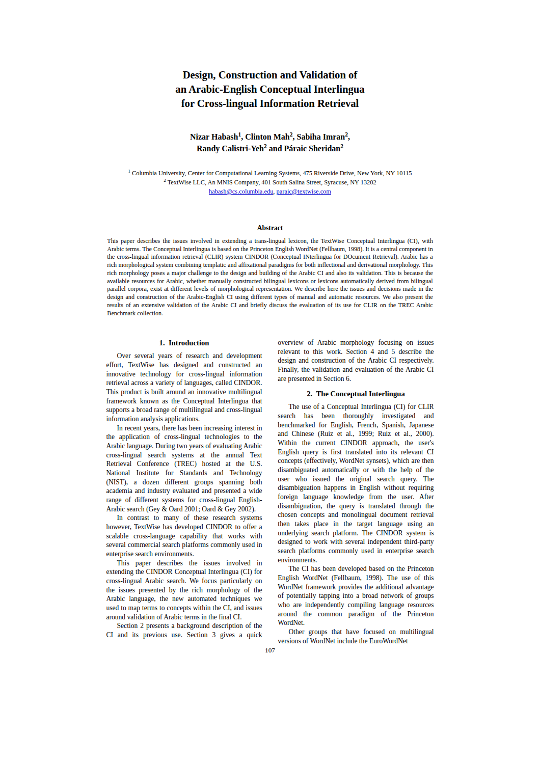Design, Construction and Validation of
an Arabic-English Conceptual Interlingua
for Cross-lingual Information Retrieval
Nizar Habash1, Clinton Mah2, Sabiha Imran2,
Randy Calistri-Yeh2 and Páraic Sheridan2
1 Columbia University, Center for Computational Learning Systems, 475 Riverside Drive, New York, NY 10115
2 TextWise LLC, An MNIS Company, 401 South Salina Street, Syracuse, NY 13202
habash@cs.columbia.edu, paraic@textwise.com
Abstract
This paper describes the issues involved in extending a trans-lingual lexicon, the TextWise Conceptual Interlingua (CI), with Arabic terms. The Conceptual Interlingua is based on the Princeton English WordNet (Fellbaum, 1998). It is a central component in the cross-lingual information retrieval (CLIR) system CINDOR (Conceptual INterlingua for DOcument Retrieval). Arabic has a rich morphological system combining templatic and affixational paradigms for both inflectional and derivational morphology. This rich morphology poses a major challenge to the design and building of the Arabic CI and also its validation. This is because the available resources for Arabic, whether manually constructed bilingual lexicons or lexicons automatically derived from bilingual parallel corpora, exist at different levels of morphological representation. We describe here the issues and decisions made in the design and construction of the Arabic-English CI using different types of manual and automatic resources. We also present the results of an extensive validation of the Arabic CI and briefly discuss the evaluation of its use for CLIR on the TREC Arabic Benchmark collection.
1. Introduction
Over several years of research and development effort, TextWise has designed and constructed an innovative technology for cross-lingual information retrieval across a variety of languages, called CINDOR. This product is built around an innovative multilingual framework known as the Conceptual Interlingua that supports a broad range of multilingual and cross-lingual information analysis applications.
In recent years, there has been increasing interest in the application of cross-lingual technologies to the Arabic language. During two years of evaluating Arabic cross-lingual search systems at the annual Text Retrieval Conference (TREC) hosted at the U.S. National Institute for Standards and Technology (NIST), a dozen different groups spanning both academia and industry evaluated and presented a wide range of different systems for cross-lingual English-Arabic search (Gey & Oard 2001; Oard & Gey 2002).
In contrast to many of these research systems however, TextWise has developed CINDOR to offer a scalable cross-language capability that works with several commercial search platforms commonly used in enterprise search environments.
This paper describes the issues involved in extending the CINDOR Conceptual Interlingua (CI) for cross-lingual Arabic search. We focus particularly on the issues presented by the rich morphology of the Arabic language, the new automated techniques we used to map terms to concepts within the CI, and issues around validation of Arabic terms in the final CI.
Section 2 presents a background description of the CI and its previous use. Section 3 gives a quick overview of Arabic morphology focusing on issues relevant to this work. Section 4 and 5 describe the design and construction of the Arabic CI respectively. Finally, the validation and evaluation of the Arabic CI are presented in Section 6.
2. The Conceptual Interlingua
The use of a Conceptual Interlingua (CI) for CLIR search has been thoroughly investigated and benchmarked for English, French, Spanish, Japanese and Chinese (Ruiz et al., 1999; Ruiz et al., 2000). Within the current CINDOR approach, the user's English query is first translated into its relevant CI concepts (effectively, WordNet synsets), which are then disambiguated automatically or with the help of the user who issued the original search query. The disambiguation happens in English without requiring foreign language knowledge from the user. After disambiguation, the query is translated through the chosen concepts and monolingual document retrieval then takes place in the target language using an underlying search platform. The CINDOR system is designed to work with several independent third-party search platforms commonly used in enterprise search environments.
The CI has been developed based on the Princeton English WordNet (Fellbaum, 1998). The use of this WordNet framework provides the additional advantage of potentially tapping into a broad network of groups who are independently compiling language resources around the common paradigm of the Princeton WordNet.
Other groups that have focused on multilingual versions of WordNet include the EuroWordNet
107